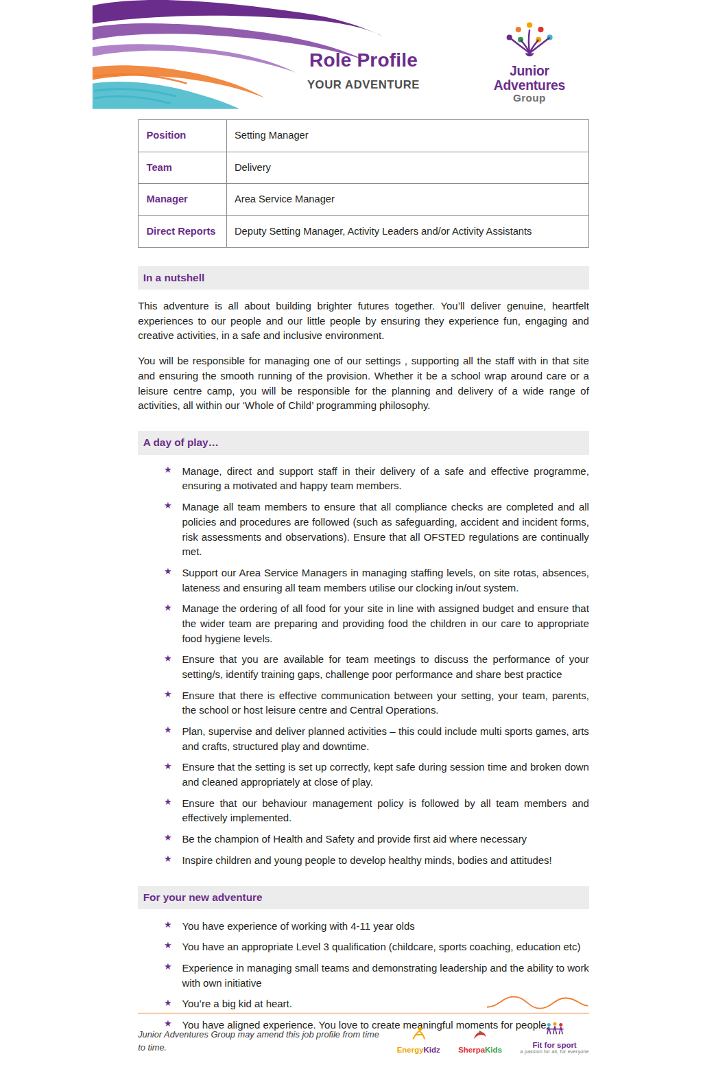Role Profile
YOUR ADVENTURE
Junior Adventures
Group
| Position | Setting Manager |
| Team | Delivery |
| Manager | Area Service Manager |
| Direct Reports | Deputy Setting Manager, Activity Leaders and/or Activity Assistants |
In a nutshell
This adventure is all about building brighter futures together. You’ll deliver genuine, heartfelt experiences to our people and our little people by ensuring they experience fun, engaging and creative activities, in a safe and inclusive environment.
You will be responsible for managing one of our settings , supporting all the staff with in that site and ensuring the smooth running of the provision. Whether it be a school wrap around care or a leisure centre camp, you will be responsible for the planning and delivery of a wide range of activities, all within our ‘Whole of Child’ programming philosophy.
A day of play…
Manage, direct and support staff in their delivery of a safe and effective programme, ensuring a motivated and happy team members.
Manage all team members to ensure that all compliance checks are completed and all policies and procedures are followed (such as safeguarding, accident and incident forms, risk assessments and observations). Ensure that all OFSTED regulations are continually met.
Support our Area Service Managers in managing staffing levels, on site rotas, absences, lateness and ensuring all team members utilise our clocking in/out system.
Manage the ordering of all food for your site in line with assigned budget and ensure that the wider team are preparing and providing food the children in our care to appropriate food hygiene levels.
Ensure that you are available for team meetings to discuss the performance of your setting/s, identify training gaps, challenge poor performance and share best practice
Ensure that there is effective communication between your setting, your team, parents, the school or host leisure centre and Central Operations.
Plan, supervise and deliver planned activities – this could include multi sports games, arts and crafts, structured play and downtime.
Ensure that the setting is set up correctly, kept safe during session time and broken down and cleaned appropriately at close of play.
Ensure that our behaviour management policy is followed by all team members and effectively implemented.
Be the champion of Health and Safety and provide first aid where necessary
Inspire children and young people to develop healthy minds, bodies and attitudes!
For your new adventure
You have experience of working with 4-11 year olds
You have an appropriate Level 3 qualification (childcare, sports coaching, education etc)
Experience in managing small teams and demonstrating leadership and the ability to work with own initiative
You’re a big kid at heart.
You have aligned experience. You love to create meaningful moments for people.
Junior Adventures Group may amend this job profile from time to time.
Energy Kidz
Sherpa Kids
Fit for sport
a passion for all, for everyone